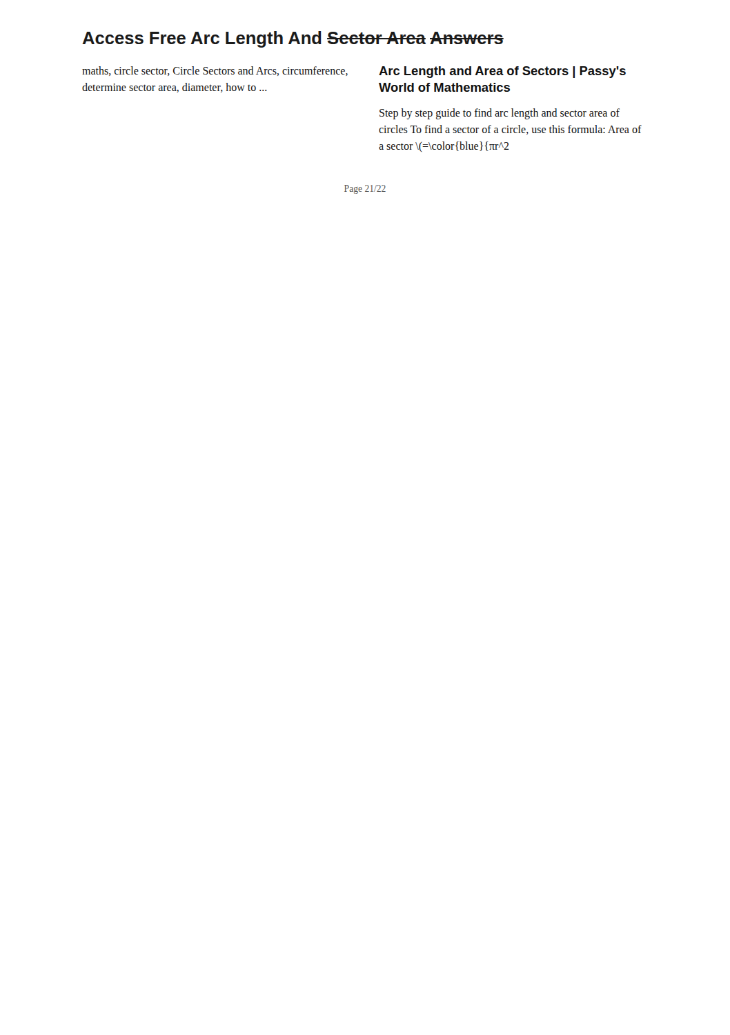Access Free Arc Length And Sector Area Answers
maths, circle sector, Circle Sectors and Arcs, circumference, determine sector area, diameter, how to ...
Arc Length and Area of Sectors | Passy's World of Mathematics
Step by step guide to find arc length and sector area of circles To find a sector of a circle, use this formula: Area of a sector \(=\color{blue}{πr^2
Page 21/22